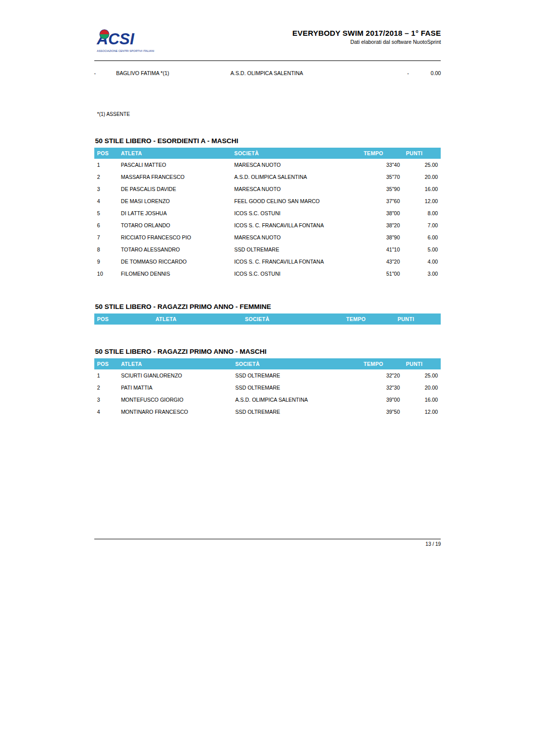EVERYBODY SWIM 2017/2018 – 1° FASE
Dati elaborati dal software NuotoSprint
-
BAGLIVO FATIMA *(1)
A.S.D. OLIMPICA SALENTINA
-
0.00
*(1) ASSENTE
50 STILE LIBERO - ESORDIENTI A - MASCHI
| POS | ATLETA | SOCIETÀ | TEMPO | PUNTI |
| --- | --- | --- | --- | --- |
| 1 | PASCALI MATTEO | MARESCA NUOTO | 33"40 | 25.00 |
| 2 | MASSAFRA FRANCESCO | A.S.D. OLIMPICA SALENTINA | 35"70 | 20.00 |
| 3 | DE PASCALIS DAVIDE | MARESCA NUOTO | 35"90 | 16.00 |
| 4 | DE MASI LORENZO | FEEL GOOD CELINO SAN MARCO | 37"60 | 12.00 |
| 5 | DI LATTE JOSHUA | ICOS S.C. OSTUNI | 38"00 | 8.00 |
| 6 | TOTARO ORLANDO | ICOS S. C. FRANCAVILLA FONTANA | 38"20 | 7.00 |
| 7 | RICCIATO FRANCESCO PIO | MARESCA NUOTO | 38"90 | 6.00 |
| 8 | TOTARO ALESSANDRO | SSD OLTREMARE | 41"10 | 5.00 |
| 9 | DE TOMMASO RICCARDO | ICOS S. C. FRANCAVILLA FONTANA | 43"20 | 4.00 |
| 10 | FILOMENO DENNIS | ICOS S.C. OSTUNI | 51"00 | 3.00 |
50 STILE LIBERO - RAGAZZI PRIMO ANNO - FEMMINE
| POS | ATLETA | SOCIETÀ | TEMPO | PUNTI |
| --- | --- | --- | --- | --- |
50 STILE LIBERO - RAGAZZI PRIMO ANNO - MASCHI
| POS | ATLETA | SOCIETÀ | TEMPO | PUNTI |
| --- | --- | --- | --- | --- |
| 1 | SCIURTI GIANLORENZO | SSD OLTREMARE | 32"20 | 25.00 |
| 2 | PATI MATTIA | SSD OLTREMARE | 32"30 | 20.00 |
| 3 | MONTEFUSCO GIORGIO | A.S.D. OLIMPICA SALENTINA | 39"00 | 16.00 |
| 4 | MONTINARO FRANCESCO | SSD OLTREMARE | 39"50 | 12.00 |
13 / 19